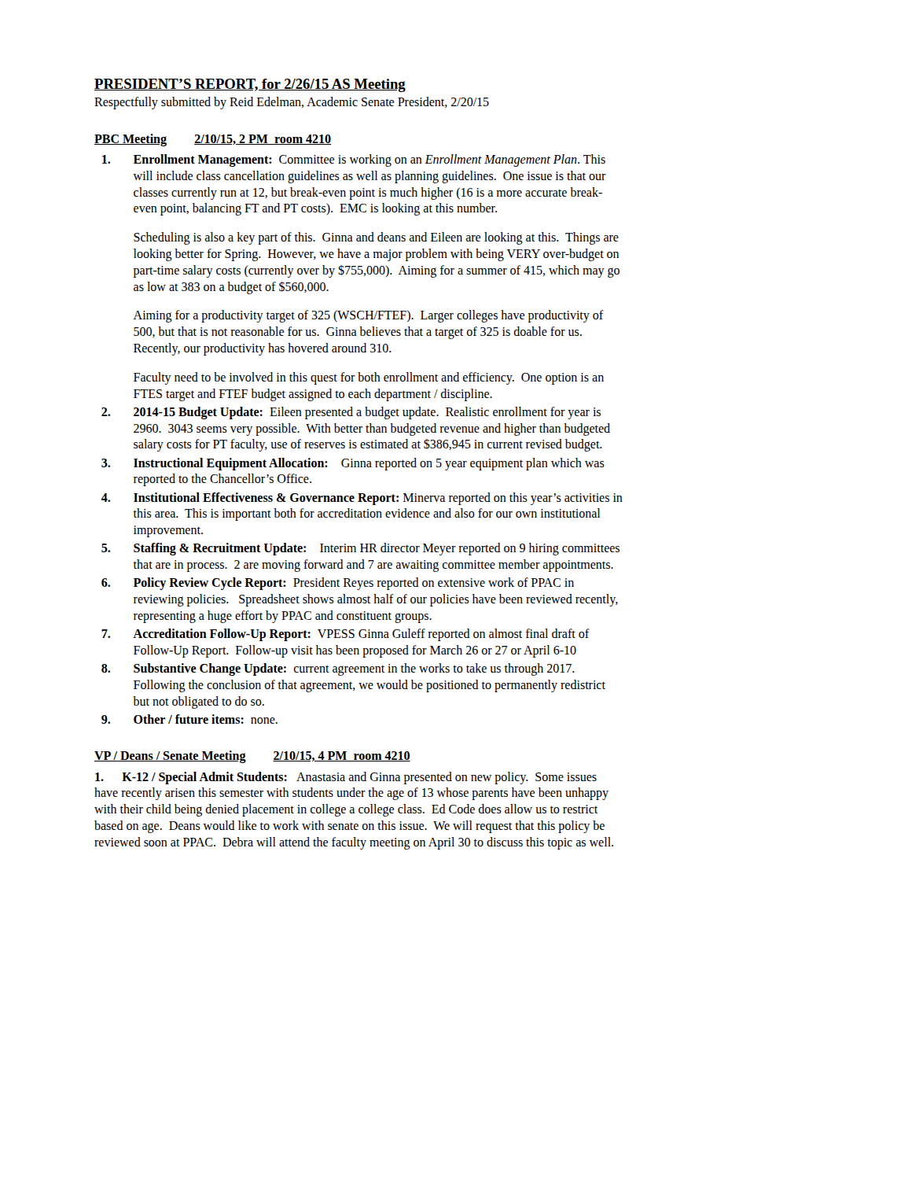PRESIDENT’S REPORT, for 2/26/15 AS Meeting
Respectfully submitted by Reid Edelman, Academic Senate President, 2/20/15
PBC Meeting 2/10/15, 2 PM room 4210
1.
Enrollment Management: Committee is working on an Enrollment Management Plan. This will include class cancellation guidelines as well as planning guidelines. One issue is that our classes currently run at 12, but break-even point is much higher (16 is a more accurate break-even point, balancing FT and PT costs). EMC is looking at this number.
Scheduling is also a key part of this. Ginna and deans and Eileen are looking at this. Things are looking better for Spring. However, we have a major problem with being VERY over-budget on part-time salary costs (currently over by $755,000). Aiming for a summer of 415, which may go as low at 383 on a budget of $560,000.
Aiming for a productivity target of 325 (WSCH/FTEF). Larger colleges have productivity of 500, but that is not reasonable for us. Ginna believes that a target of 325 is doable for us. Recently, our productivity has hovered around 310.
Faculty need to be involved in this quest for both enrollment and efficiency. One option is an FTES target and FTEF budget assigned to each department / discipline.
2.
2014-15 Budget Update: Eileen presented a budget update. Realistic enrollment for year is 2960. 3043 seems very possible. With better than budgeted revenue and higher than budgeted salary costs for PT faculty, use of reserves is estimated at $386,945 in current revised budget.
3.
Instructional Equipment Allocation: Ginna reported on 5 year equipment plan which was reported to the Chancellor’s Office.
4.
Institutional Effectiveness & Governance Report: Minerva reported on this year’s activities in this area. This is important both for accreditation evidence and also for our own institutional improvement.
5.
Staffing & Recruitment Update: Interim HR director Meyer reported on 9 hiring committees that are in process. 2 are moving forward and 7 are awaiting committee member appointments.
6.
Policy Review Cycle Report: President Reyes reported on extensive work of PPAC in reviewing policies. Spreadsheet shows almost half of our policies have been reviewed recently, representing a huge effort by PPAC and constituent groups.
7.
Accreditation Follow-Up Report: VPESS Ginna Guleff reported on almost final draft of Follow-Up Report. Follow-up visit has been proposed for March 26 or 27 or April 6-10
8.
Substantive Change Update: current agreement in the works to take us through 2017. Following the conclusion of that agreement, we would be positioned to permanently redistrict but not obligated to do so.
9.
Other / future items: none.
VP / Deans / Senate Meeting 2/10/15, 4 PM room 4210
1. K-12 / Special Admit Students: Anastasia and Ginna presented on new policy. Some issues have recently arisen this semester with students under the age of 13 whose parents have been unhappy with their child being denied placement in college a college class. Ed Code does allow us to restrict based on age. Deans would like to work with senate on this issue. We will request that this policy be reviewed soon at PPAC. Debra will attend the faculty meeting on April 30 to discuss this topic as well.